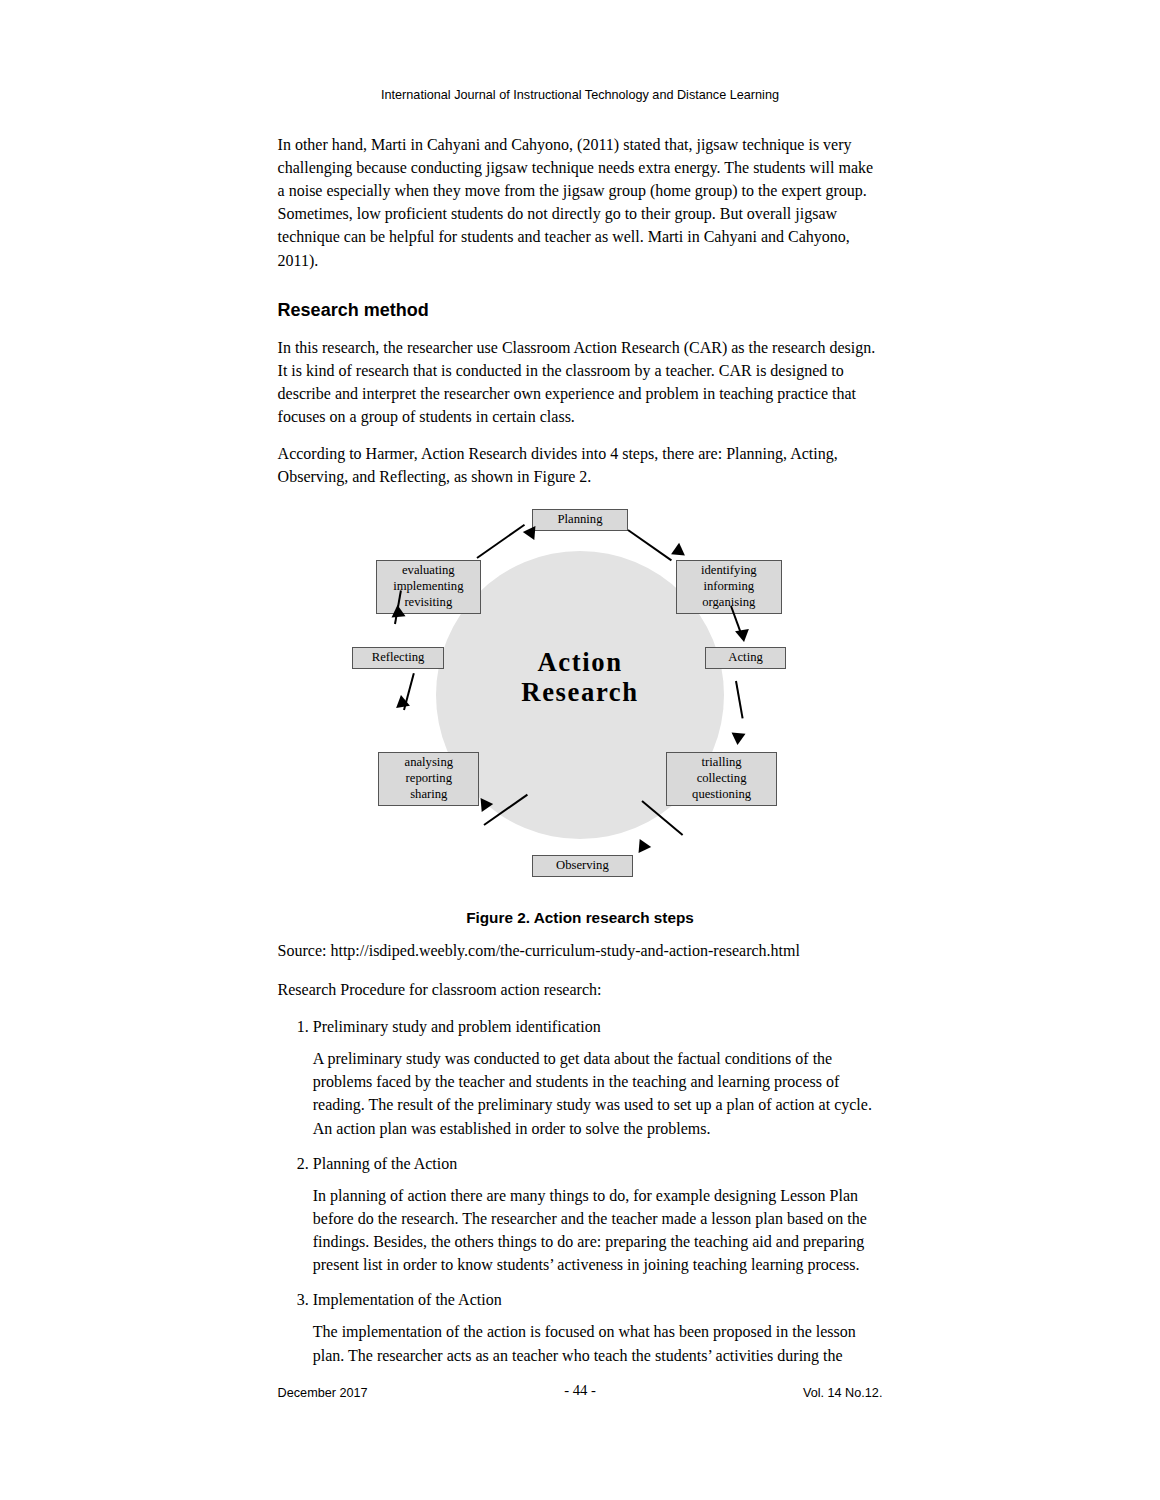International Journal of Instructional Technology and Distance Learning
In other hand, Marti in Cahyani and Cahyono, (2011) stated that, jigsaw technique is very challenging because conducting jigsaw technique needs extra energy. The students will make a noise especially when they move from the jigsaw group (home group) to the expert group. Sometimes, low proficient students do not directly go to their group. But overall jigsaw technique can be helpful for students and teacher as well. Marti in Cahyani and Cahyono, 2011).
Research method
In this research, the researcher use Classroom Action Research (CAR) as the research design. It is kind of research that is conducted in the classroom by a teacher. CAR is designed to describe and interpret the researcher own experience and problem in teaching practice that focuses on a group of students in certain class.
According to Harmer, Action Research divides into 4 steps, there are: Planning, Acting, Observing, and Reflecting, as shown in Figure 2.
Action
Research
Planning
Acting
Observing
Reflecting
identifying
informing
organising
trialling
collecting
questioning
analysing
reporting
sharing
evaluating
implementing
revisiting
Figure 2. Action research steps
Source: http://isdiped.weebly.com/the-curriculum-study-and-action-research.html
Research Procedure for classroom action research:
Preliminary study and problem identification
A preliminary study was conducted to get data about the factual conditions of the problems faced by the teacher and students in the teaching and learning process of reading. The result of the preliminary study was used to set up a plan of action at cycle. An action plan was established in order to solve the problems.
Planning of the Action
In planning of action there are many things to do, for example designing Lesson Plan before do the research. The researcher and the teacher made a lesson plan based on the findings. Besides, the others things to do are: preparing the teaching aid and preparing present list in order to know students’ activeness in joining teaching learning process.
Implementation of the Action
The implementation of the action is focused on what has been proposed in the lesson plan. The researcher acts as an teacher who teach the students’ activities during the
December 2017
- 44 -
Vol. 14 No.12.